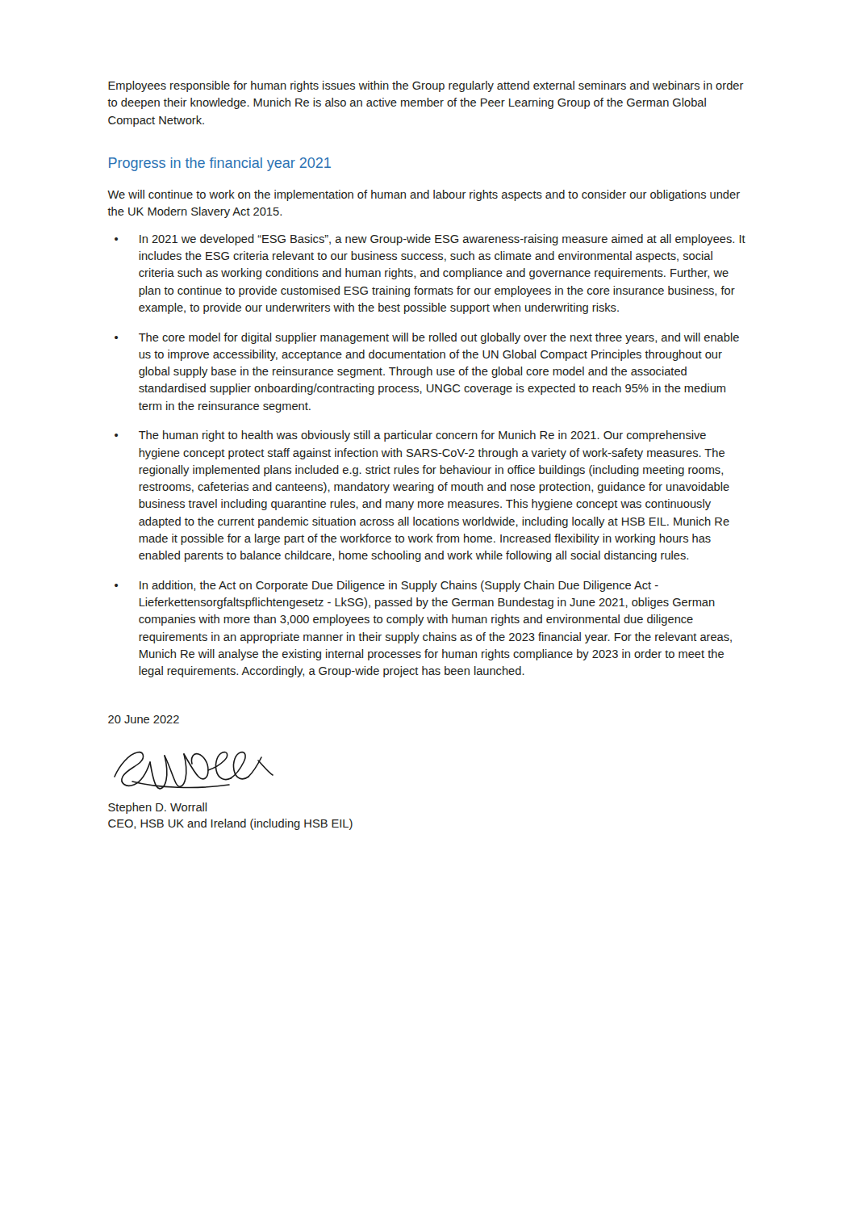Employees responsible for human rights issues within the Group regularly attend external seminars and webinars in order to deepen their knowledge. Munich Re is also an active member of the Peer Learning Group of the German Global Compact Network.
Progress in the financial year 2021
We will continue to work on the implementation of human and labour rights aspects and to consider our obligations under the UK Modern Slavery Act 2015.
In 2021 we developed “ESG Basics”, a new Group-wide ESG awareness-raising measure aimed at all employees. It includes the ESG criteria relevant to our business success, such as climate and environmental aspects, social criteria such as working conditions and human rights, and compliance and governance requirements. Further, we plan to continue to provide customised ESG training formats for our employees in the core insurance business, for example, to provide our underwriters with the best possible support when underwriting risks.
The core model for digital supplier management will be rolled out globally over the next three years, and will enable us to improve accessibility, acceptance and documentation of the UN Global Compact Principles throughout our global supply base in the reinsurance segment. Through use of the global core model and the associated standardised supplier onboarding/contracting process, UNGC coverage is expected to reach 95% in the medium term in the reinsurance segment.
The human right to health was obviously still a particular concern for Munich Re in 2021. Our comprehensive hygiene concept protect staff against infection with SARS-CoV-2 through a variety of work-safety measures. The regionally implemented plans included e.g. strict rules for behaviour in office buildings (including meeting rooms, restrooms, cafeterias and canteens), mandatory wearing of mouth and nose protection, guidance for unavoidable business travel including quarantine rules, and many more measures. This hygiene concept was continuously adapted to the current pandemic situation across all locations worldwide, including locally at HSB EIL. Munich Re made it possible for a large part of the workforce to work from home. Increased flexibility in working hours has enabled parents to balance childcare, home schooling and work while following all social distancing rules.
In addition, the Act on Corporate Due Diligence in Supply Chains (Supply Chain Due Diligence Act - Lieferkettensorgfaltspflichtengesetz - LkSG), passed by the German Bundestag in June 2021, obliges German companies with more than 3,000 employees to comply with human rights and environmental due diligence requirements in an appropriate manner in their supply chains as of the 2023 financial year. For the relevant areas, Munich Re will analyse the existing internal processes for human rights compliance by 2023 in order to meet the legal requirements. Accordingly, a Group-wide project has been launched.
20 June 2022
Stephen D. Worrall
CEO, HSB UK and Ireland (including HSB EIL)